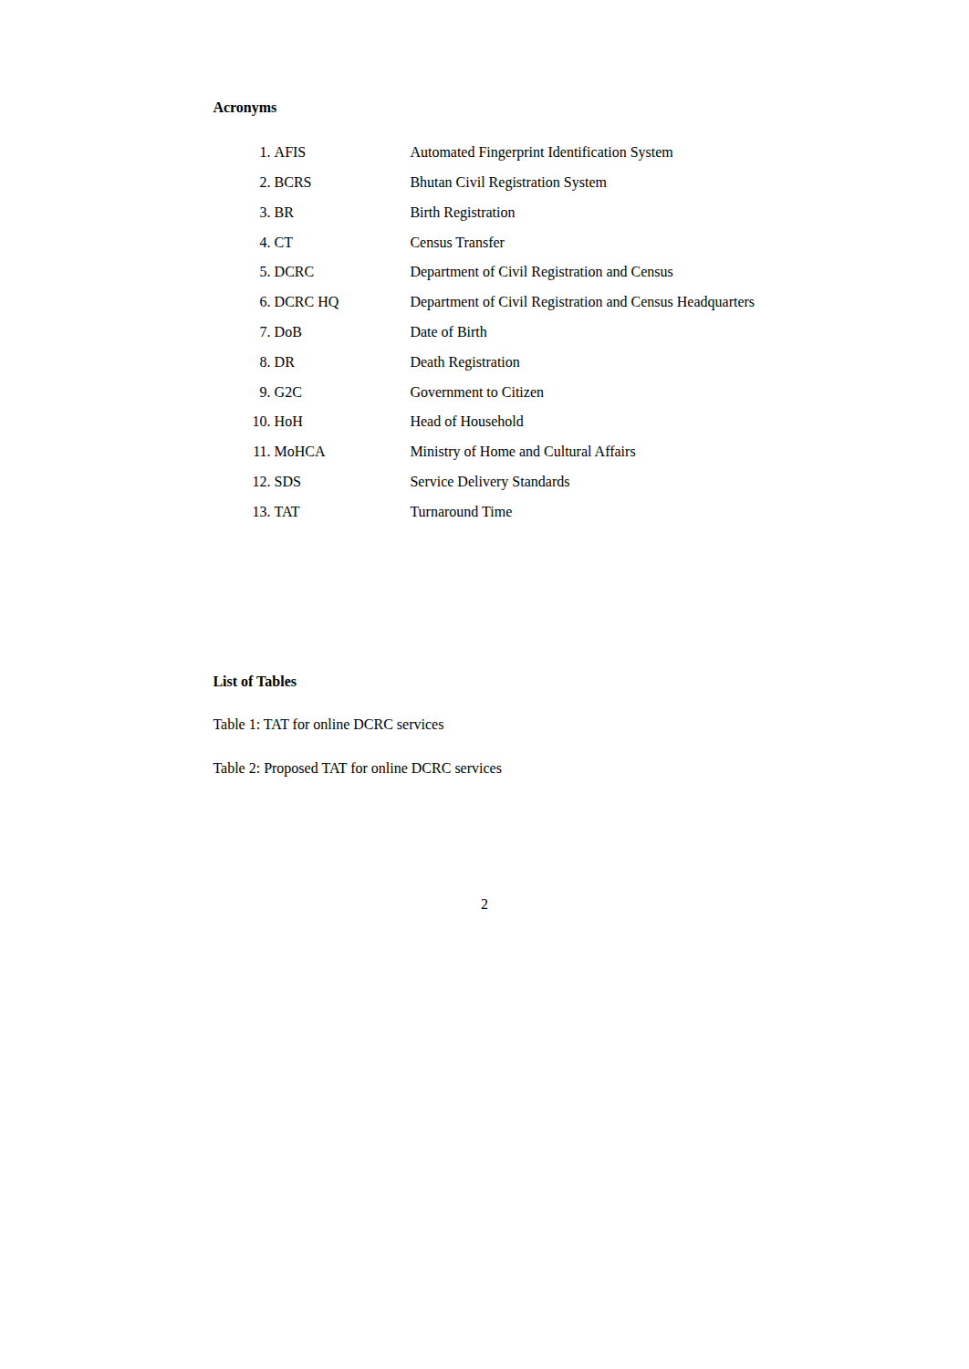Acronyms
AFISAutomated Fingerprint Identification System
BCRSBhutan Civil Registration System
BRBirth Registration
CTCensus Transfer
DCRCDepartment of Civil Registration and Census
DCRC HQDepartment of Civil Registration and Census Headquarters
DoBDate of Birth
DRDeath Registration
G2CGovernment to Citizen
HoHHead of Household
MoHCAMinistry of Home and Cultural Affairs
SDSService Delivery Standards
TATTurnaround Time
List of Tables
Table 1: TAT for online DCRC services
Table 2: Proposed TAT for online DCRC services
2